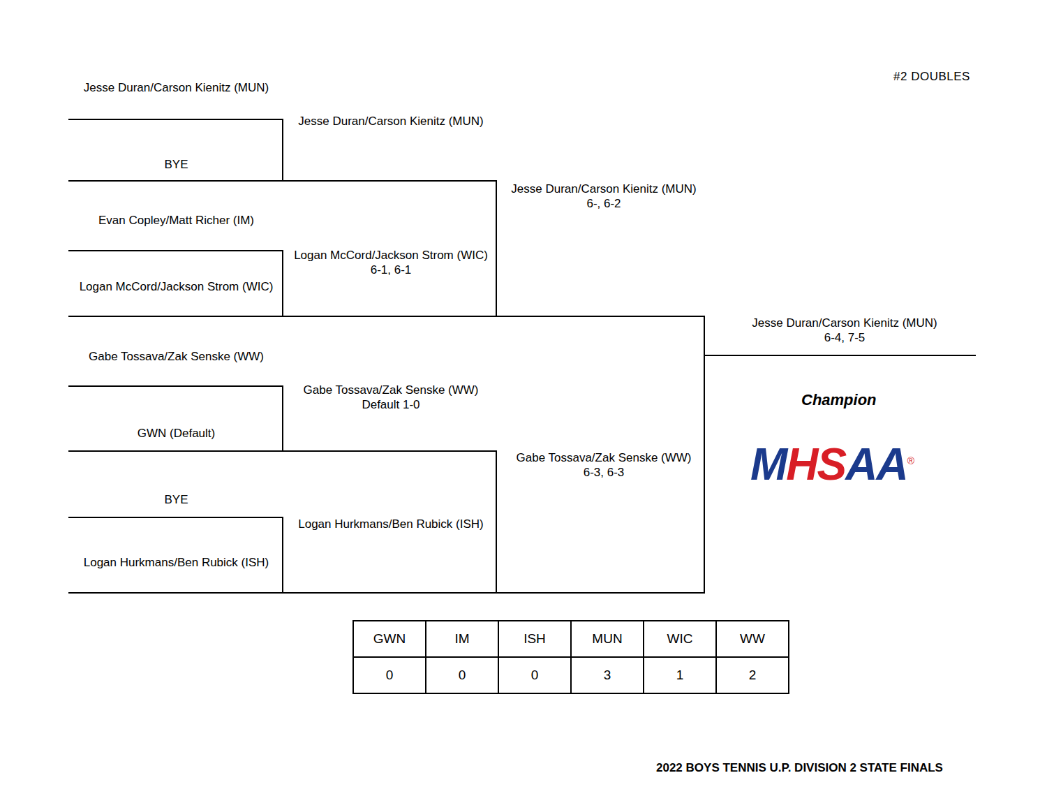#2 DOUBLES
Jesse Duran/Carson Kienitz (MUN)
BYE
Evan Copley/Matt Richer (IM)
Logan McCord/Jackson Strom (WIC)
Gabe Tossava/Zak Senske (WW)
GWN (Default)
BYE
Logan Hurkmans/Ben Rubick (ISH)
Jesse Duran/Carson Kienitz (MUN)
Logan McCord/Jackson Strom (WIC)
6-1, 6-1
Gabe Tossava/Zak Senske (WW)
Default 1-0
Logan Hurkmans/Ben Rubick (ISH)
Jesse Duran/Carson Kienitz (MUN)
6-, 6-2
Gabe Tossava/Zak Senske (WW)
6-3, 6-3
Jesse Duran/Carson Kienitz (MUN)
6-4, 7-5
Champion
MHSAA®
| GWN | IM | ISH | MUN | WIC | WW |
| 0 | 0 | 0 | 3 | 1 | 2 |
2022 BOYS TENNIS U.P. DIVISION 2 STATE FINALS